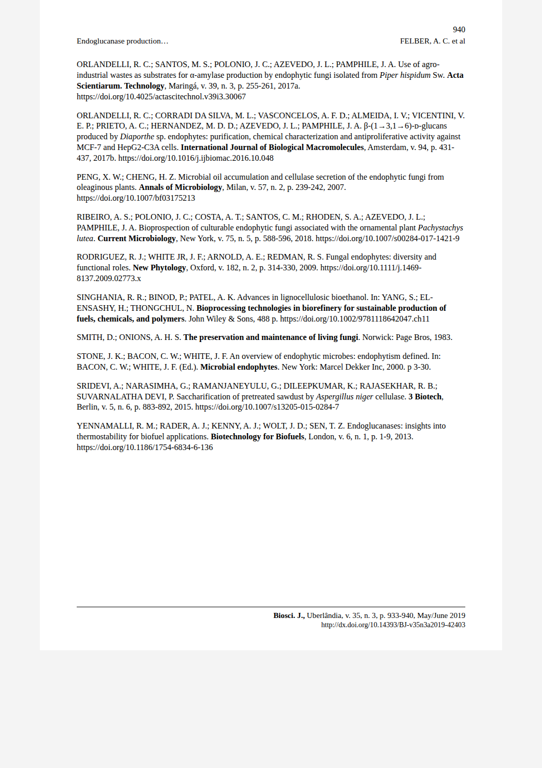940
Endoglucanase production… FELBER, A. C. et al
ORLANDELLI, R. C.; SANTOS, M. S.; POLONIO, J. C.; AZEVEDO, J. L.; PAMPHILE, J. A. Use of agro-industrial wastes as substrates for α-amylase production by endophytic fungi isolated from Piper hispidum Sw. Acta Scientiarum. Technology, Maringá, v. 39, n. 3, p. 255-261, 2017a. https://doi.org/10.4025/actascitechnol.v39i3.30067
ORLANDELLI, R. C.; CORRADI DA SILVA, M. L.; VASCONCELOS, A. F. D.; ALMEIDA, I. V.; VICENTINI, V. E. P.; PRIETO, A. C.; HERNANDEZ, M. D. D.; AZEVEDO, J. L.; PAMPHILE, J. A. β-(1→3,1→6)-ᴅ-glucans produced by Diaporthe sp. endophytes: purification, chemical characterization and antiproliferative activity against MCF-7 and HepG2-C3A cells. International Journal of Biological Macromolecules, Amsterdam, v. 94, p. 431-437, 2017b. https://doi.org/10.1016/j.ijbiomac.2016.10.048
PENG, X. W.; CHENG, H. Z. Microbial oil accumulation and cellulase secretion of the endophytic fungi from oleaginous plants. Annals of Microbiology, Milan, v. 57, n. 2, p. 239-242, 2007. https://doi.org/10.1007/bf03175213
RIBEIRO, A. S.; POLONIO, J. C.; COSTA, A. T.; SANTOS, C. M.; RHODEN, S. A.; AZEVEDO, J. L.; PAMPHILE, J. A. Bioprospection of culturable endophytic fungi associated with the ornamental plant Pachystachys lutea. Current Microbiology, New York, v. 75, n. 5, p. 588-596, 2018. https://doi.org/10.1007/s00284-017-1421-9
RODRIGUEZ, R. J.; WHITE JR, J. F.; ARNOLD, A. E.; REDMAN, R. S. Fungal endophytes: diversity and functional roles. New Phytology, Oxford, v. 182, n. 2, p. 314-330, 2009. https://doi.org/10.1111/j.1469-8137.2009.02773.x
SINGHANIA, R. R.; BINOD, P.; PATEL, A. K. Advances in lignocellulosic bioethanol. In: YANG, S.; EL-ENSASHY, H.; THONGCHUL, N. Bioprocessing technologies in biorefinery for sustainable production of fuels, chemicals, and polymers. John Wiley & Sons, 488 p. https://doi.org/10.1002/9781118642047.ch11
SMITH, D.; ONIONS, A. H. S. The preservation and maintenance of living fungi. Norwick: Page Bros, 1983.
STONE, J. K.; BACON, C. W.; WHITE, J. F. An overview of endophytic microbes: endophytism defined. In: BACON, C. W.; WHITE, J. F. (Ed.). Microbial endophytes. New York: Marcel Dekker Inc, 2000. p 3-30.
SRIDEVI, A.; NARASIMHA, G.; RAMANJANEYULU, G.; DILEEPKUMAR, K.; RAJASEKHAR, R. B.; SUVARNALATHA DEVI, P. Saccharification of pretreated sawdust by Aspergillus niger cellulase. 3 Biotech, Berlin, v. 5, n. 6, p. 883-892, 2015. https://doi.org/10.1007/s13205-015-0284-7
YENNAMALLI, R. M.; RADER, A. J.; KENNY, A. J.; WOLT, J. D.; SEN, T. Z. Endoglucanases: insights into thermostability for biofuel applications. Biotechnology for Biofuels, London, v. 6, n. 1, p. 1-9, 2013. https://doi.org/10.1186/1754-6834-6-136
Biosci. J., Uberlândia, v. 35, n. 3, p. 933-940, May/June 2019
http://dx.doi.org/10.14393/BJ-v35n3a2019-42403